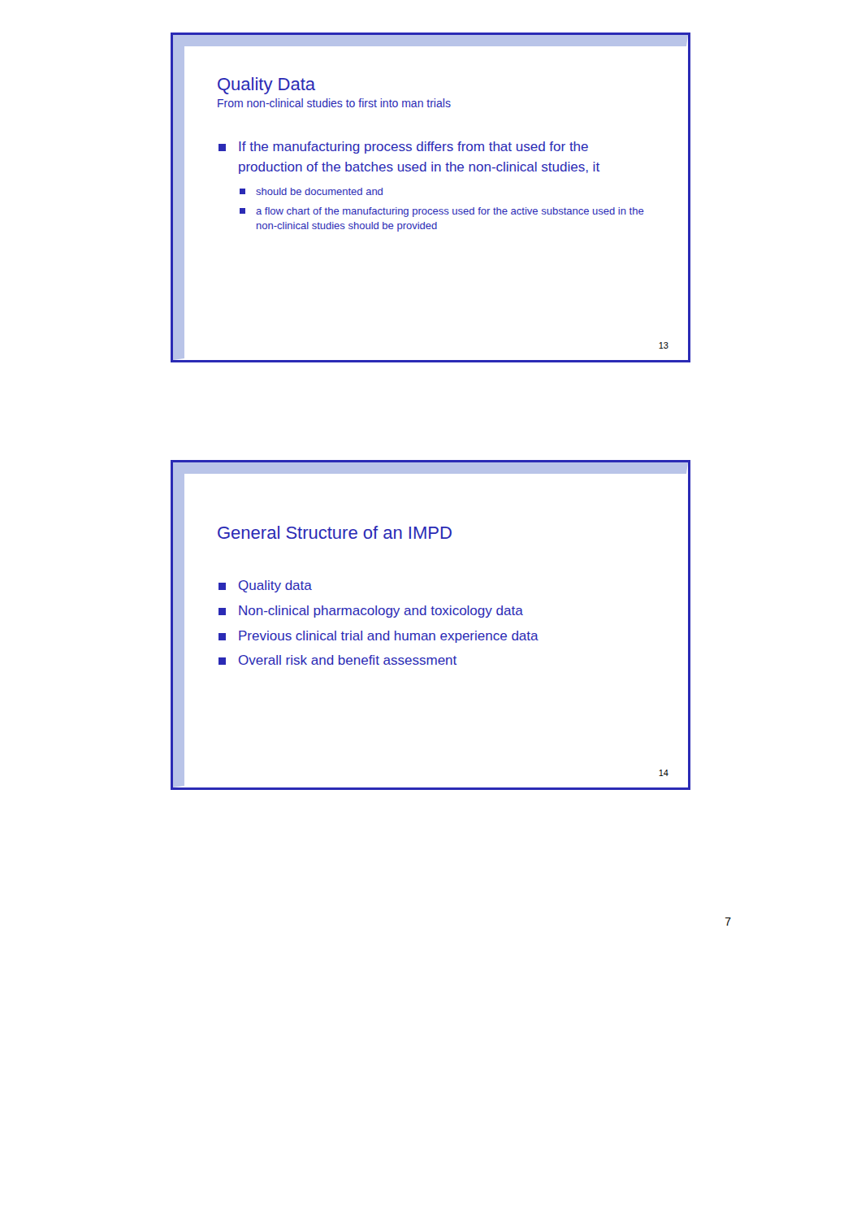Quality Data
From non-clinical studies to first into man trials
If the manufacturing process differs from that used for the production of the batches used in the non-clinical studies, it
should be documented and
a flow chart of the manufacturing process used for the active substance used in the non-clinical studies should be provided
13
General Structure of an IMPD
Quality data
Non-clinical pharmacology and toxicology data
Previous clinical trial and human experience data
Overall risk and benefit assessment
14
7